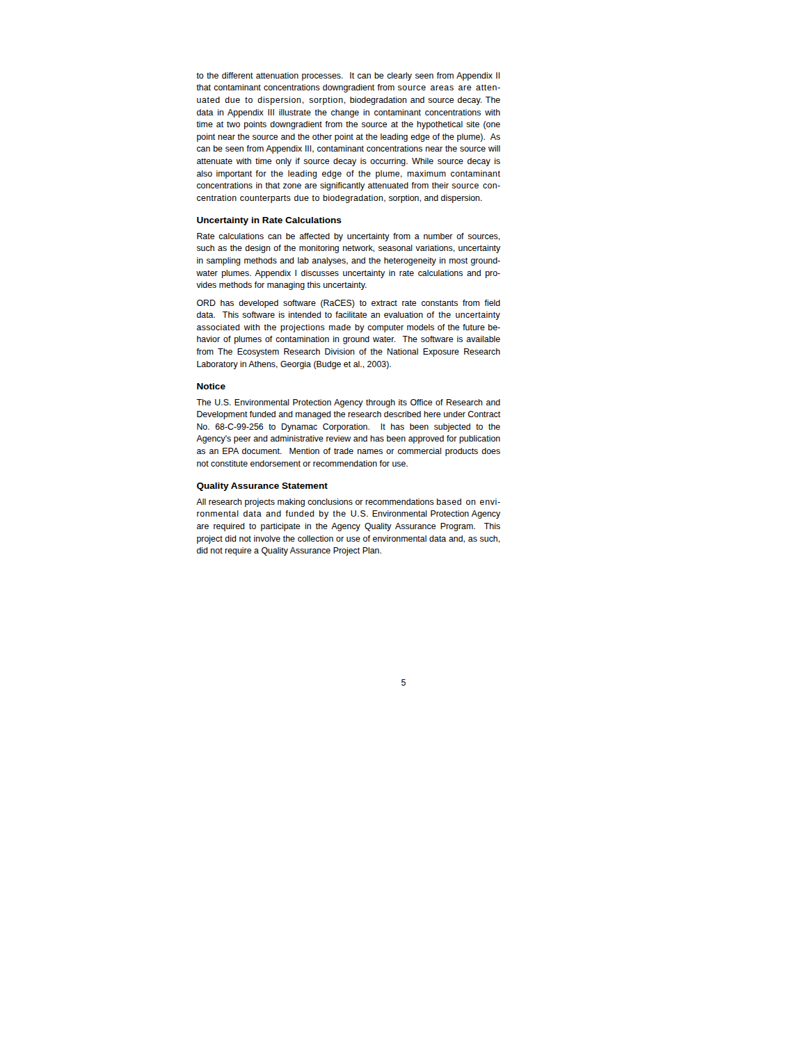to the different attenuation processes. It can be clearly seen from Appendix II that contaminant concentrations downgradient from source areas are attenuated due to dispersion, sorption, biodegradation and source decay. The data in Appendix III illustrate the change in contaminant concentrations with time at two points downgradient from the source at the hypothetical site (one point near the source and the other point at the leading edge of the plume). As can be seen from Appendix III, contaminant concentrations near the source will attenuate with time only if source decay is occurring. While source decay is also important for the leading edge of the plume, maximum contaminant concentrations in that zone are significantly attenuated from their source concentration counterparts due to biodegradation, sorption, and dispersion.
Uncertainty in Rate Calculations
Rate calculations can be affected by uncertainty from a number of sources, such as the design of the monitoring network, seasonal variations, uncertainty in sampling methods and lab analyses, and the heterogeneity in most ground-water plumes. Appendix I discusses uncertainty in rate calculations and provides methods for managing this uncertainty.
ORD has developed software (RaCES) to extract rate constants from field data. This software is intended to facilitate an evaluation of the uncertainty associated with the projections made by computer models of the future behavior of plumes of contamination in ground water. The software is available from The Ecosystem Research Division of the National Exposure Research Laboratory in Athens, Georgia (Budge et al., 2003).
Notice
The U.S. Environmental Protection Agency through its Office of Research and Development funded and managed the research described here under Contract No. 68-C-99-256 to Dynamac Corporation. It has been subjected to the Agency's peer and administrative review and has been approved for publication as an EPA document. Mention of trade names or commercial products does not constitute endorsement or recommendation for use.
Quality Assurance Statement
All research projects making conclusions or recommendations based on environmental data and funded by the U.S. Environmental Protection Agency are required to participate in the Agency Quality Assurance Program. This project did not involve the collection or use of environmental data and, as such, did not require a Quality Assurance Project Plan.
5